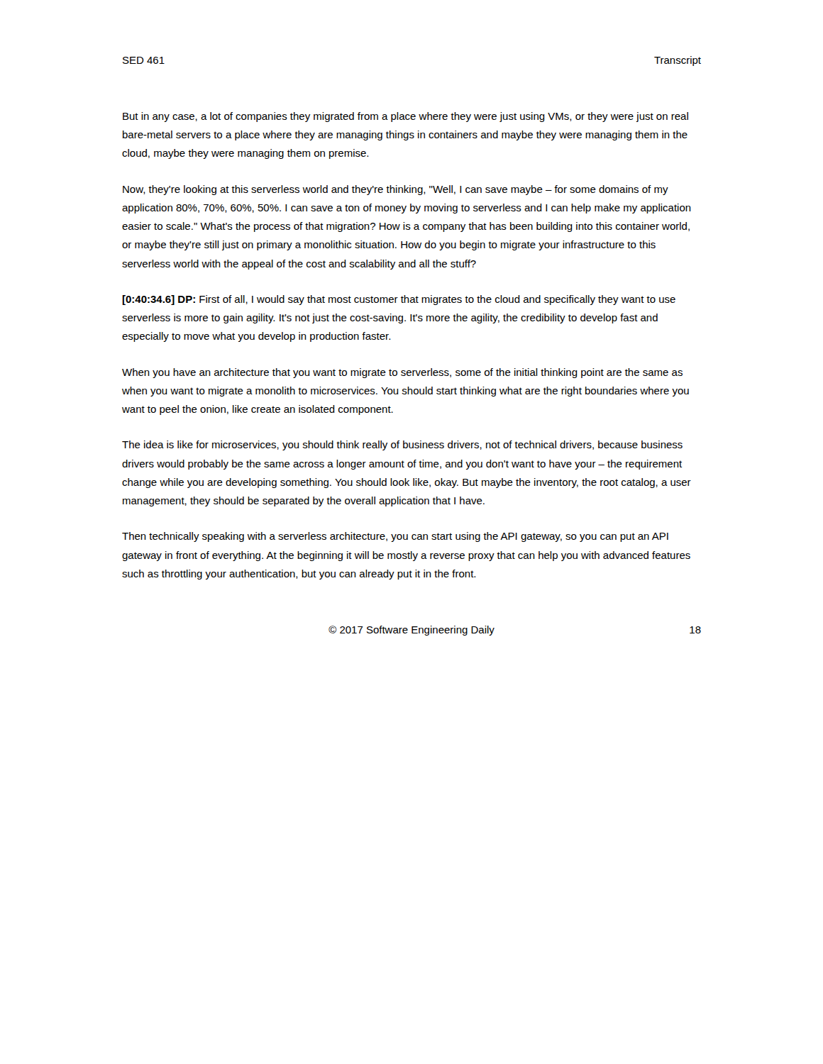SED 461 Transcript
But in any case, a lot of companies they migrated from a place where they were just using VMs, or they were just on real bare-metal servers to a place where they are managing things in containers and maybe they were managing them in the cloud, maybe they were managing them on premise.
Now, they're looking at this serverless world and they're thinking, "Well, I can save maybe – for some domains of my application 80%, 70%, 60%, 50%. I can save a ton of money by moving to serverless and I can help make my application easier to scale." What's the process of that migration? How is a company that has been building into this container world, or maybe they're still just on primary a monolithic situation. How do you begin to migrate your infrastructure to this serverless world with the appeal of the cost and scalability and all the stuff?
[0:40:34.6] DP: First of all, I would say that most customer that migrates to the cloud and specifically they want to use serverless is more to gain agility. It's not just the cost-saving. It's more the agility, the credibility to develop fast and especially to move what you develop in production faster.
When you have an architecture that you want to migrate to serverless, some of the initial thinking point are the same as when you want to migrate a monolith to microservices. You should start thinking what are the right boundaries where you want to peel the onion, like create an isolated component.
The idea is like for microservices, you should think really of business drivers, not of technical drivers, because business drivers would probably be the same across a longer amount of time, and you don't want to have your – the requirement change while you are developing something. You should look like, okay. But maybe the inventory, the root catalog, a user management, they should be separated by the overall application that I have.
Then technically speaking with a serverless architecture, you can start using the API gateway, so you can put an API gateway in front of everything. At the beginning it will be mostly a reverse proxy that can help you with advanced features such as throttling your authentication, but you can already put it in the front.
© 2017 Software Engineering Daily 18